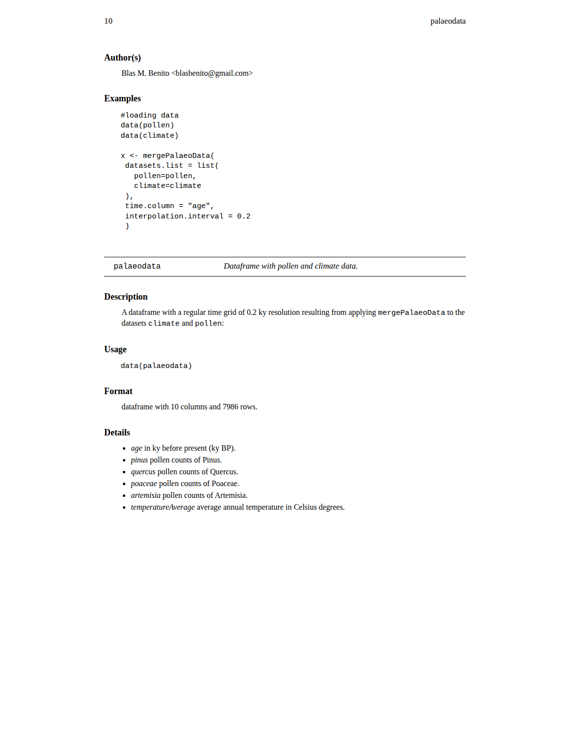10 palaeodata
Author(s)
Blas M. Benito <blasbenito@gmail.com>
Examples
#loading data
data(pollen)
data(climate)

x <- mergePalaeoData(
 datasets.list = list(
   pollen=pollen,
   climate=climate
 ),
 time.column = "age",
 interpolation.interval = 0.2
 )
palaeodata Dataframe with pollen and climate data.
Description
A dataframe with a regular time grid of 0.2 ky resolution resulting from applying mergePalaeoData to the datasets climate and pollen:
Usage
data(palaeodata)
Format
dataframe with 10 columns and 7986 rows.
Details
age in ky before present (ky BP).
pinus pollen counts of Pinus.
quercus pollen counts of Quercus.
poaceae pollen counts of Poaceae.
artemisia pollen counts of Artemisia.
temperatureAverage average annual temperature in Celsius degrees.